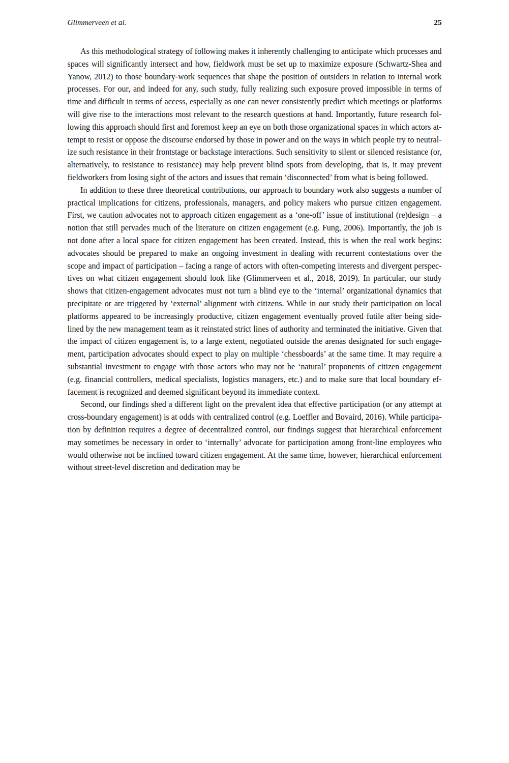Glimmerveen et al. 25
As this methodological strategy of following makes it inherently challenging to anticipate which processes and spaces will significantly intersect and how, fieldwork must be set up to maximize exposure (Schwartz-Shea and Yanow, 2012) to those boundary-work sequences that shape the position of outsiders in relation to internal work processes. For our, and indeed for any, such study, fully realizing such exposure proved impossible in terms of time and difficult in terms of access, especially as one can never consistently predict which meetings or platforms will give rise to the interactions most relevant to the research questions at hand. Importantly, future research following this approach should first and foremost keep an eye on both those organizational spaces in which actors attempt to resist or oppose the discourse endorsed by those in power and on the ways in which people try to neutralize such resistance in their frontstage or backstage interactions. Such sensitivity to silent or silenced resistance (or, alternatively, to resistance to resistance) may help prevent blind spots from developing, that is, it may prevent fieldworkers from losing sight of the actors and issues that remain ‘disconnected’ from what is being followed.
In addition to these three theoretical contributions, our approach to boundary work also suggests a number of practical implications for citizens, professionals, managers, and policy makers who pursue citizen engagement. First, we caution advocates not to approach citizen engagement as a ‘one-off’ issue of institutional (re)design – a notion that still pervades much of the literature on citizen engagement (e.g. Fung, 2006). Importantly, the job is not done after a local space for citizen engagement has been created. Instead, this is when the real work begins: advocates should be prepared to make an ongoing investment in dealing with recurrent contestations over the scope and impact of participation – facing a range of actors with often-competing interests and divergent perspectives on what citizen engagement should look like (Glimmerveen et al., 2018, 2019). In particular, our study shows that citizen-engagement advocates must not turn a blind eye to the ‘internal’ organizational dynamics that precipitate or are triggered by ‘external’ alignment with citizens. While in our study their participation on local platforms appeared to be increasingly productive, citizen engagement eventually proved futile after being sidelined by the new management team as it reinstated strict lines of authority and terminated the initiative. Given that the impact of citizen engagement is, to a large extent, negotiated outside the arenas designated for such engagement, participation advocates should expect to play on multiple ‘chessboards’ at the same time. It may require a substantial investment to engage with those actors who may not be ‘natural’ proponents of citizen engagement (e.g. financial controllers, medical specialists, logistics managers, etc.) and to make sure that local boundary effacement is recognized and deemed significant beyond its immediate context.
Second, our findings shed a different light on the prevalent idea that effective participation (or any attempt at cross-boundary engagement) is at odds with centralized control (e.g. Loeffler and Bovaird, 2016). While participation by definition requires a degree of decentralized control, our findings suggest that hierarchical enforcement may sometimes be necessary in order to ‘internally’ advocate for participation among front-line employees who would otherwise not be inclined toward citizen engagement. At the same time, however, hierarchical enforcement without street-level discretion and dedication may be